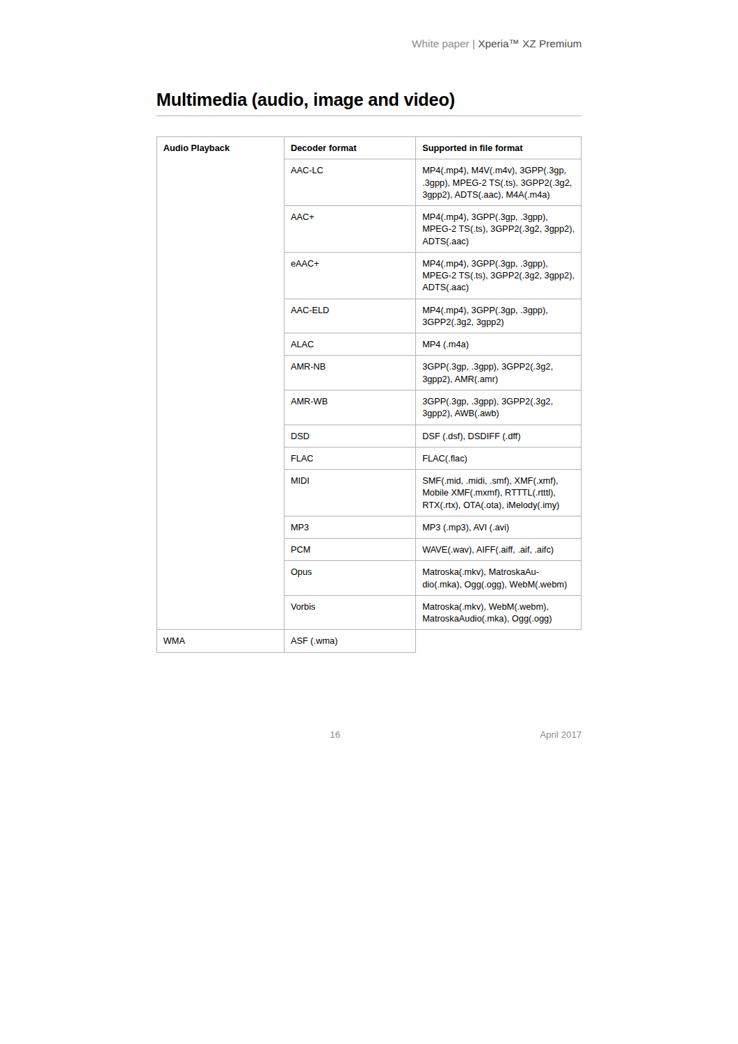White paper | Xperia™ XZ Premium
Multimedia (audio, image and video)
| Audio Playback | Decoder format | Supported in file format |
| --- | --- | --- |
| AAC-LC | MP4(.mp4), M4V(.m4v), 3GPP(.3gp, .3gpp), MPEG-2 TS(.ts), 3GPP2(.3g2, 3gpp2), ADTS(.aac), M4A(.m4a) |
| AAC+ | MP4(.mp4), 3GPP(.3gp, .3gpp), MPEG-2 TS(.ts), 3GPP2(.3g2, 3gpp2), ADTS(.aac) |
| eAAC+ | MP4(.mp4), 3GPP(.3gp, .3gpp), MPEG-2 TS(.ts), 3GPP2(.3g2, 3gpp2), ADTS(.aac) |
| AAC-ELD | MP4(.mp4), 3GPP(.3gp, .3gpp), 3GPP2(.3g2, 3gpp2) |
| ALAC | MP4 (.m4a) |
| AMR-NB | 3GPP(.3gp, .3gpp), 3GPP2(.3g2, 3gpp2), AMR(.amr) |
| AMR-WB | 3GPP(.3gp, .3gpp), 3GPP2(.3g2, 3gpp2), AWB(.awb) |
| DSD | DSF (.dsf), DSDIFF (.dff) |
| FLAC | FLAC(.flac) |
| MIDI | SMF(.mid, .midi, .smf), XMF(.xmf), Mobile XMF(.mxmf), RTTTL(.rtttl), RTX(.rtx), OTA(.ota), iMelody(.imy) |
| MP3 | MP3 (.mp3), AVI (.avi) |
| PCM | WAVE(.wav), AIFF(.aiff, .aif, .aifc) |
| Opus | Matroska(.mkv), MatroskaAu-dio(.mka), Ogg(.ogg), WebM(.webm) |
| Vorbis | Matroska(.mkv), WebM(.webm), MatroskaAudio(.mka), Ogg(.ogg) |
| WMA | ASF (.wma) |
16 April 2017